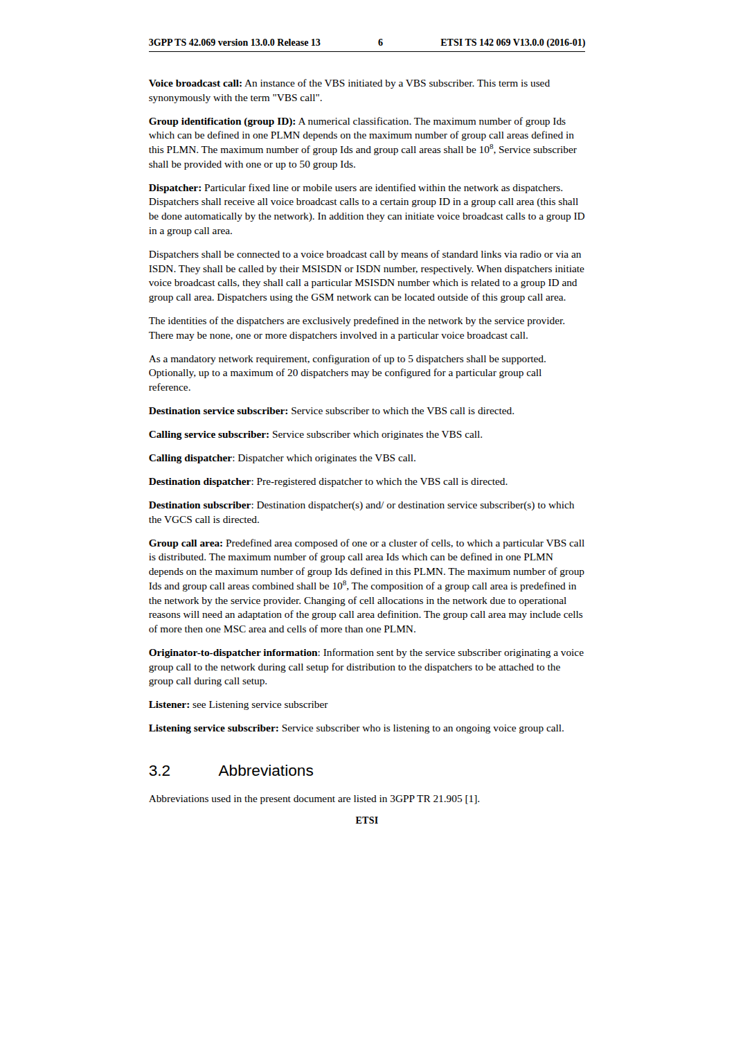3GPP TS 42.069 version 13.0.0 Release 13 6 ETSI TS 142 069 V13.0.0 (2016-01)
Voice broadcast call: An instance of the VBS initiated by a VBS subscriber. This term is used synonymously with the term "VBS call".
Group identification (group ID): A numerical classification. The maximum number of group Ids which can be defined in one PLMN depends on the maximum number of group call areas defined in this PLMN. The maximum number of group Ids and group call areas shall be 108, Service subscriber shall be provided with one or up to 50 group Ids.
Dispatcher: Particular fixed line or mobile users are identified within the network as dispatchers. Dispatchers shall receive all voice broadcast calls to a certain group ID in a group call area (this shall be done automatically by the network). In addition they can initiate voice broadcast calls to a group ID in a group call area.
Dispatchers shall be connected to a voice broadcast call by means of standard links via radio or via an ISDN. They shall be called by their MSISDN or ISDN number, respectively. When dispatchers initiate voice broadcast calls, they shall call a particular MSISDN number which is related to a group ID and group call area. Dispatchers using the GSM network can be located outside of this group call area.
The identities of the dispatchers are exclusively predefined in the network by the service provider. There may be none, one or more dispatchers involved in a particular voice broadcast call.
As a mandatory network requirement, configuration of up to 5 dispatchers shall be supported. Optionally, up to a maximum of 20 dispatchers may be configured for a particular group call reference.
Destination service subscriber: Service subscriber to which the VBS call is directed.
Calling service subscriber: Service subscriber which originates the VBS call.
Calling dispatcher: Dispatcher which originates the VBS call.
Destination dispatcher: Pre-registered dispatcher to which the VBS call is directed.
Destination subscriber: Destination dispatcher(s) and/ or destination service subscriber(s) to which the VGCS call is directed.
Group call area: Predefined area composed of one or a cluster of cells, to which a particular VBS call is distributed. The maximum number of group call area Ids which can be defined in one PLMN depends on the maximum number of group Ids defined in this PLMN. The maximum number of group Ids and group call areas combined shall be 108, The composition of a group call area is predefined in the network by the service provider. Changing of cell allocations in the network due to operational reasons will need an adaptation of the group call area definition. The group call area may include cells of more then one MSC area and cells of more than one PLMN.
Originator-to-dispatcher information: Information sent by the service subscriber originating a voice group call to the network during call setup for distribution to the dispatchers to be attached to the group call during call setup.
Listener: see Listening service subscriber
Listening service subscriber: Service subscriber who is listening to an ongoing voice group call.
3.2 Abbreviations
Abbreviations used in the present document are listed in 3GPP TR 21.905 [1].
ETSI